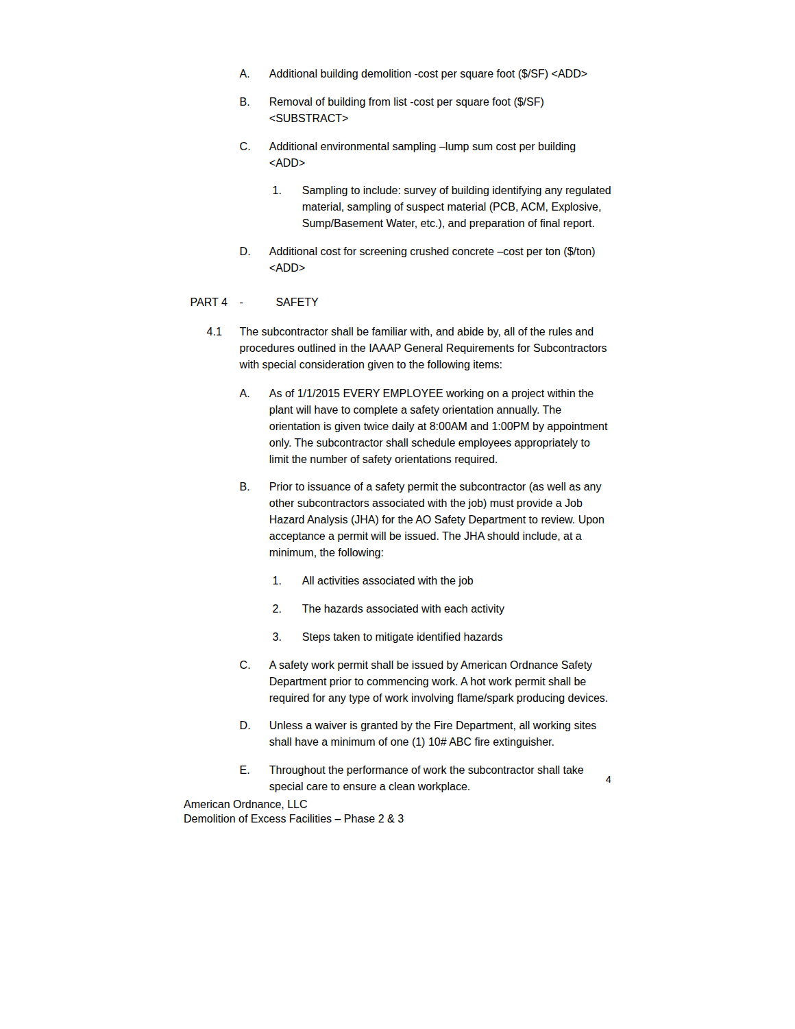A.
Additional building demolition -cost per square foot ($/SF) <ADD>
B.
Removal of building from list -cost per square foot ($/SF) <SUBSTRACT>
C.
Additional environmental sampling –lump sum cost per building <ADD>
1.
Sampling to include: survey of building identifying any regulated material, sampling of suspect material (PCB, ACM, Explosive, Sump/Basement Water, etc.), and preparation of final report.
D.
Additional cost for screening crushed concrete –cost per ton ($/ton) <ADD>
PART 4
-
SAFETY
4.1
The subcontractor shall be familiar with, and abide by, all of the rules and procedures outlined in the IAAAP General Requirements for Subcontractors with special consideration given to the following items:
A.
As of 1/1/2015 EVERY EMPLOYEE working on a project within the plant will have to complete a safety orientation annually. The orientation is given twice daily at 8:00AM and 1:00PM by appointment only. The subcontractor shall schedule employees appropriately to limit the number of safety orientations required.
B.
Prior to issuance of a safety permit the subcontractor (as well as any other subcontractors associated with the job) must provide a Job Hazard Analysis (JHA) for the AO Safety Department to review. Upon acceptance a permit will be issued. The JHA should include, at a minimum, the following:
1.
All activities associated with the job
2.
The hazards associated with each activity
3.
Steps taken to mitigate identified hazards
C.
A safety work permit shall be issued by American Ordnance Safety Department prior to commencing work. A hot work permit shall be required for any type of work involving flame/spark producing devices.
D.
Unless a waiver is granted by the Fire Department, all working sites shall have a minimum of one (1) 10# ABC fire extinguisher.
E.
Throughout the performance of work the subcontractor shall take special care to ensure a clean workplace.
4
American Ordnance, LLC Demolition of Excess Facilities – Phase 2 & 3